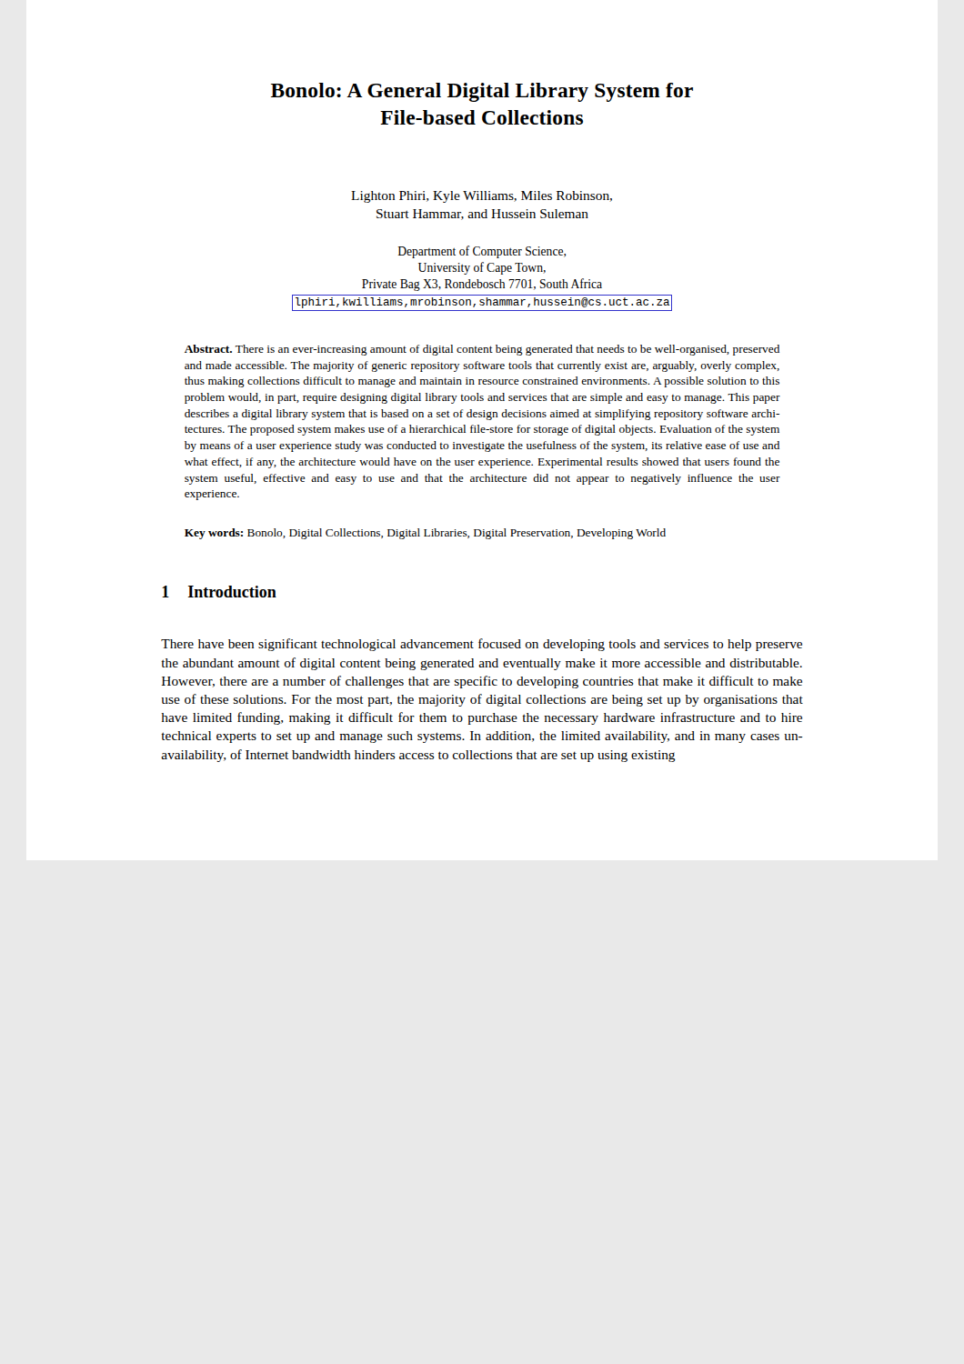Bonolo: A General Digital Library System for
File-based Collections
Lighton Phiri, Kyle Williams, Miles Robinson,
Stuart Hammar, and Hussein Suleman
Department of Computer Science,
University of Cape Town,
Private Bag X3, Rondebosch 7701, South Africa
lphiri,kwilliams,mrobinson,shammar,hussein@cs.uct.ac.za
Abstract. There is an ever-increasing amount of digital content being generated that needs to be well-organised, preserved and made accessible. The majority of generic repository software tools that currently exist are, arguably, overly complex, thus making collections difficult to manage and maintain in resource constrained environments. A possible solution to this problem would, in part, require designing digital library tools and services that are simple and easy to manage. This paper describes a digital library system that is based on a set of design decisions aimed at simplifying repository software architectures. The proposed system makes use of a hierarchical file-store for storage of digital objects. Evaluation of the system by means of a user experience study was conducted to investigate the usefulness of the system, its relative ease of use and what effect, if any, the architecture would have on the user experience. Experimental results showed that users found the system useful, effective and easy to use and that the architecture did not appear to negatively influence the user experience.
Key words: Bonolo, Digital Collections, Digital Libraries, Digital Preservation, Developing World
1 Introduction
There have been significant technological advancement focused on developing tools and services to help preserve the abundant amount of digital content being generated and eventually make it more accessible and distributable. However, there are a number of challenges that are specific to developing countries that make it difficult to make use of these solutions. For the most part, the majority of digital collections are being set up by organisations that have limited funding, making it difficult for them to purchase the necessary hardware infrastructure and to hire technical experts to set up and manage such systems. In addition, the limited availability, and in many cases unavailability, of Internet bandwidth hinders access to collections that are set up using existing